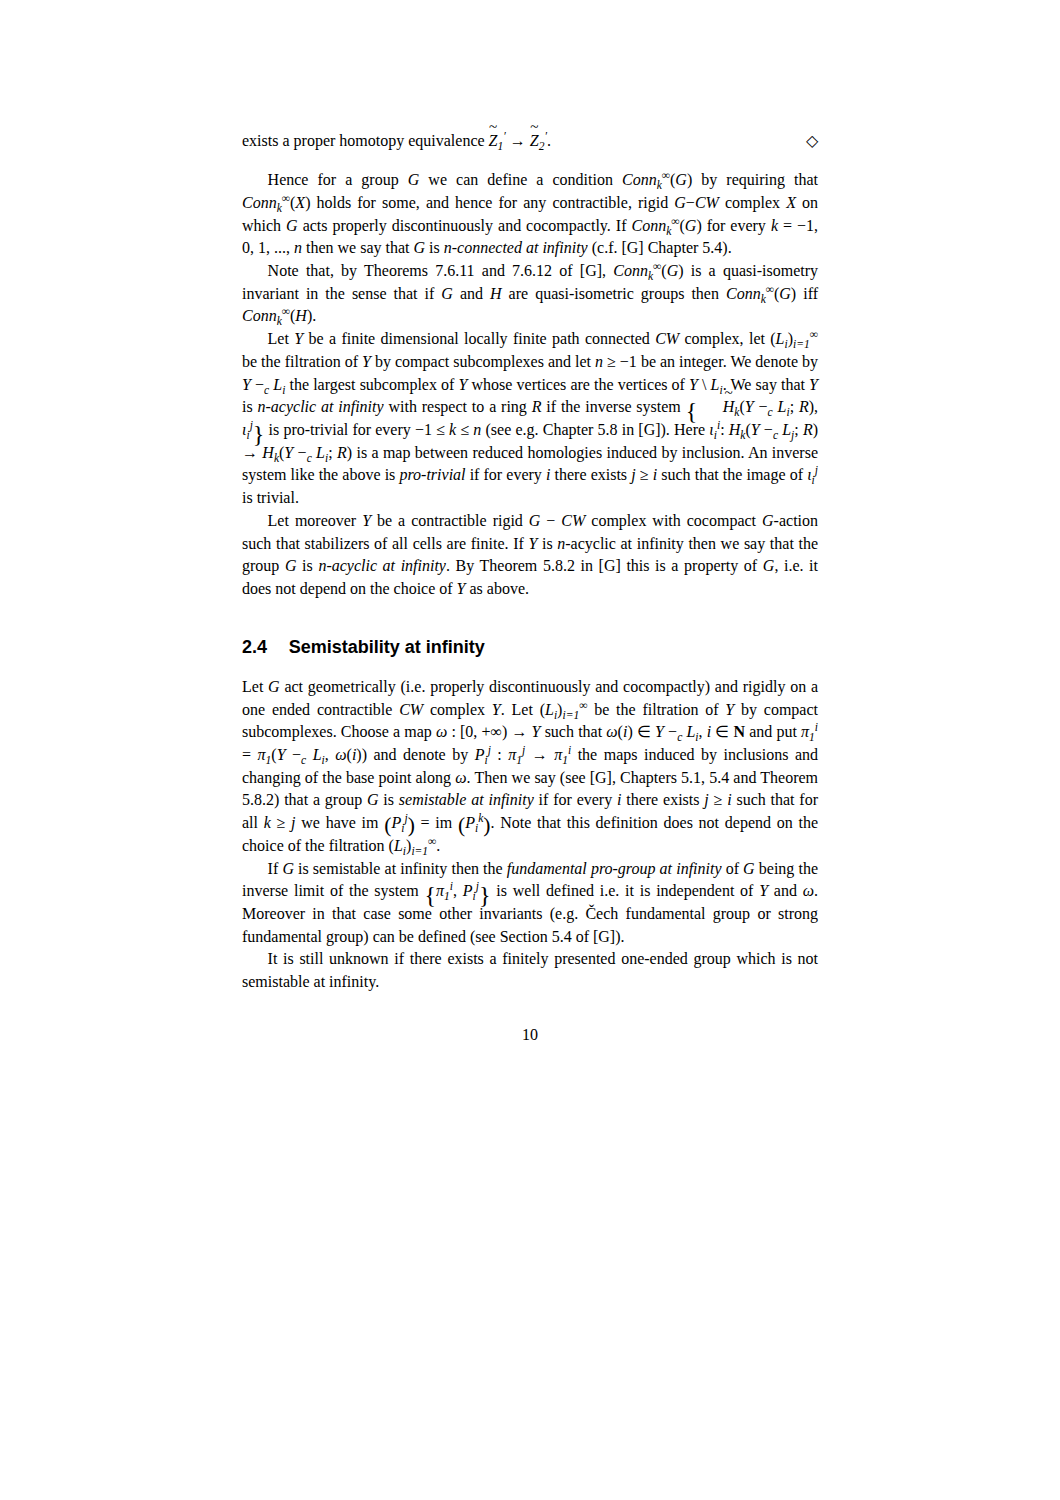◇exists a proper homotopy equivalence ~Z 1′ → ~Z 2′.
Hence for a group G we can define a condition Connk∞(G) by requiring that Connk∞(X) holds for some, and hence for any contractible, rigid G−CW complex X on which G acts properly discontinuously and cocompactly. If Connk∞(G) for every k = −1, 0, 1, ..., n then we say that G is n-connected at infinity (c.f. [G] Chapter 5.4).
Note that, by Theorems 7.6.11 and 7.6.12 of [G], Connk∞(G) is a quasi-isometry invariant in the sense that if G and H are quasi-isometric groups then Connk∞(G) iff Connk∞(H).
Let Y be a finite dimensional locally finite path connected CW complex, let (Li)i=1∞ be the filtration of Y by compact subcomplexes and let n ≥ −1 be an integer. We denote by Y −c Li the largest subcomplex of Y whose vertices are the vertices of Y \ Li. We say that Y is n-acyclic at infinity with respect to a ring R if the inverse system {~H k(Y −c Li; R), ιij} is pro-trivial for every −1 ≤ k ≤ n (see e.g. Chapter 5.8 in [G]). Here ιii: Hk(Y −c Lj; R) → Hk(Y −c Li; R) is a map between reduced homologies induced by inclusion. An inverse system like the above is pro-trivial if for every i there exists j ≥ i such that the image of ιij is trivial.
Let moreover Y be a contractible rigid G − CW complex with cocompact G-action such that stabilizers of all cells are finite. If Y is n-acyclic at infinity then we say that the group G is n-acyclic at infinity. By Theorem 5.8.2 in [G] this is a property of G, i.e. it does not depend on the choice of Y as above.
2.4 Semistability at infinity
Let G act geometrically (i.e. properly discontinuously and cocompactly) and rigidly on a one ended contractible CW complex Y. Let (Li)i=1∞ be the filtration of Y by compact subcomplexes. Choose a map ω : [0, +∞) → Y such that ω(i) ∈ Y −c Li, i ∈ N and put π1i = π1(Y −c Li, ω(i)) and denote by Pij : π1j → π1i the maps induced by inclusions and changing of the base point along ω. Then we say (see [G], Chapters 5.1, 5.4 and Theorem 5.8.2) that a group G is semistable at infinity if for every i there exists j ≥ i such that for all k ≥ j we have im (Pij) = im (Pik). Note that this definition does not depend on the choice of the filtration (Li)i=1∞.
If G is semistable at infinity then the fundamental pro-group at infinity of G being the inverse limit of the system {π1i, Pij} is well defined i.e. it is independent of Y and ω. Moreover in that case some other invariants (e.g. Čech fundamental group or strong fundamental group) can be defined (see Section 5.4 of [G]).
It is still unknown if there exists a finitely presented one-ended group which is not semistable at infinity.
10